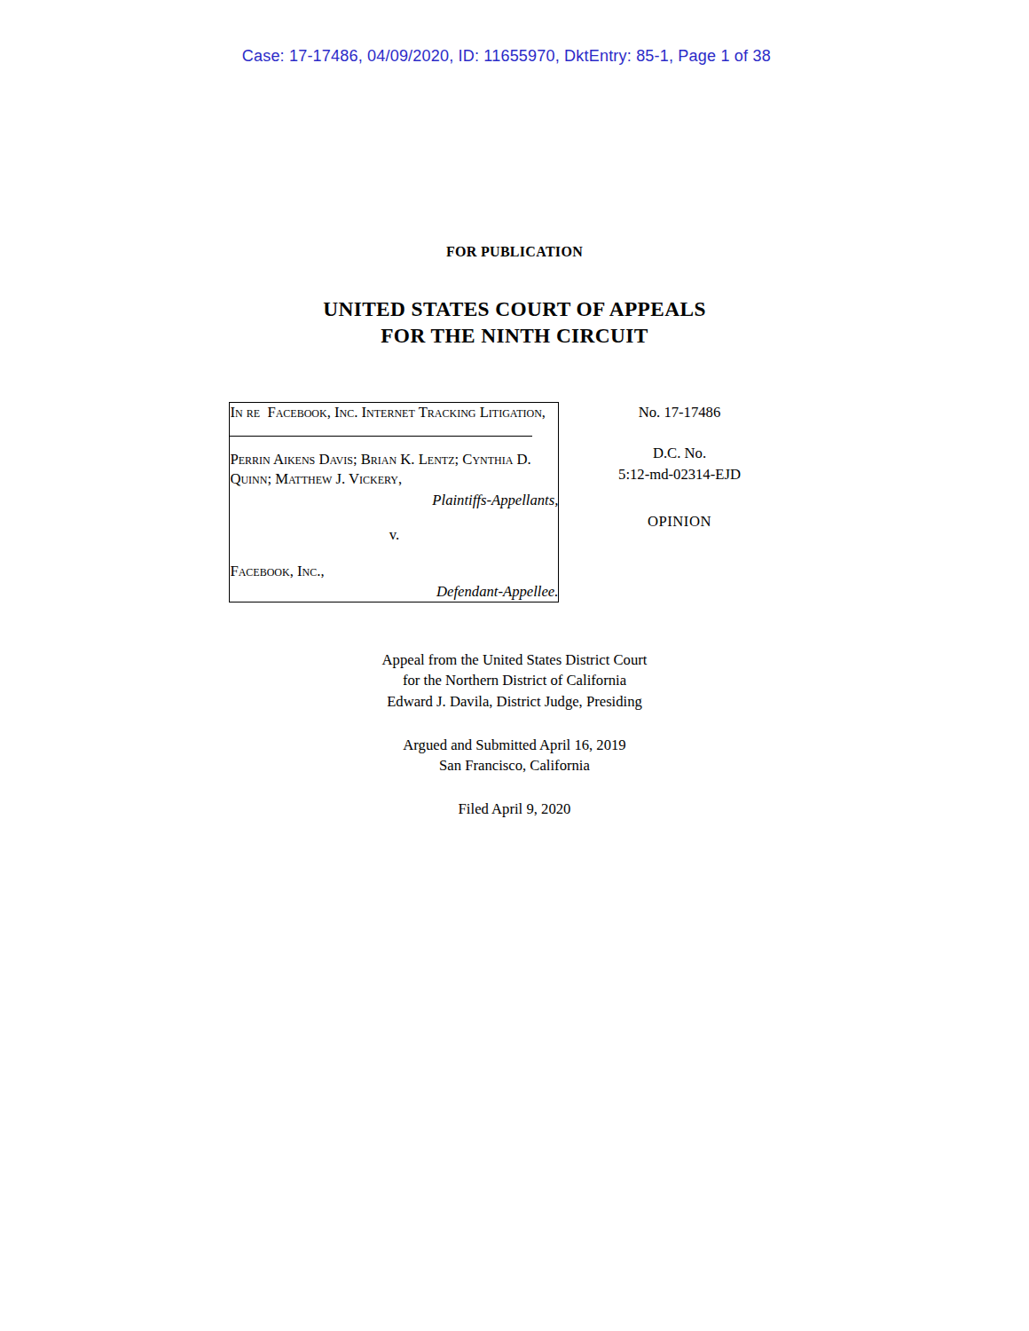Case: 17-17486, 04/09/2020, ID: 11655970, DktEntry: 85-1, Page 1 of 38
FOR PUBLICATION
UNITED STATES COURT OF APPEALS
FOR THE NINTH CIRCUIT
| In re Facebook, Inc. Internet Tracking Litigation , Perrin Aikens Davis; Brian K. Lentz; Cynthia D. Quinn; Matthew J. Vickery , Plaintiffs-Appellants , v. Facebook, Inc. , Defendant-Appellee. | No. 17-17486 D.C. No. 5:12-md-02314-EJD OPINION |
Appeal from the United States District Court
for the Northern District of California
Edward J. Davila, District Judge, Presiding
Argued and Submitted April 16, 2019
San Francisco, California
Filed April 9, 2020